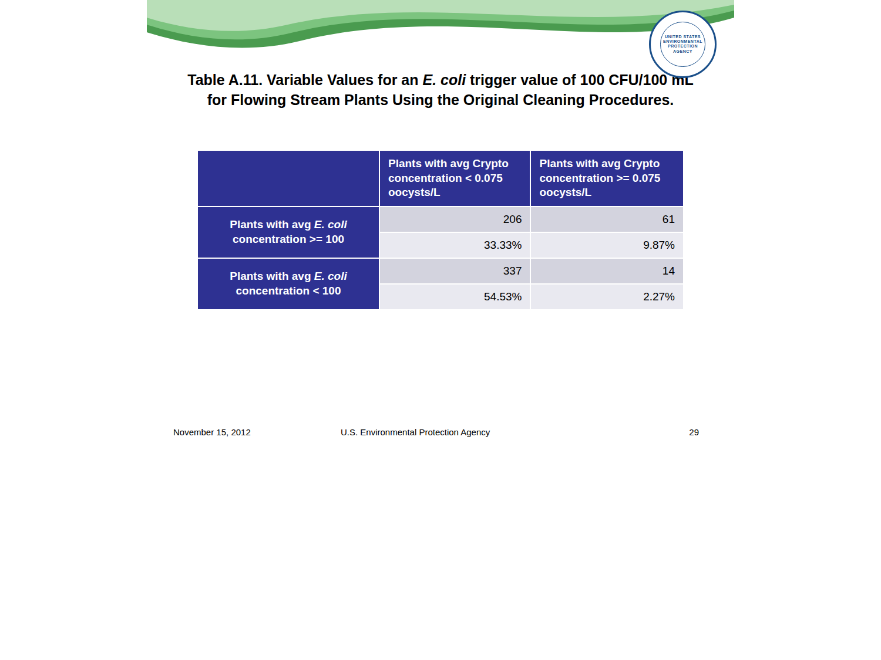UNITED STATES
ENVIRONMENTAL
PROTECTION
AGENCY
Table A.11. Variable Values for an E. coli trigger value of 100 CFU/100 mL for Flowing Stream Plants Using the Original Cleaning Procedures.
| | Plants with avg Crypto concentration < 0.075 oocysts/L | Plants with avg Crypto concentration >= 0.075 oocysts/L |
| --- | --- | --- |
| Plants with avg E. coli concentration >= 100 | 206 | 61 |
| 33.33% | 9.87% |
| Plants with avg E. coli concentration < 100 | 337 | 14 |
| 54.53% | 2.27% |
November 15, 2012 U.S. Environmental Protection Agency 29